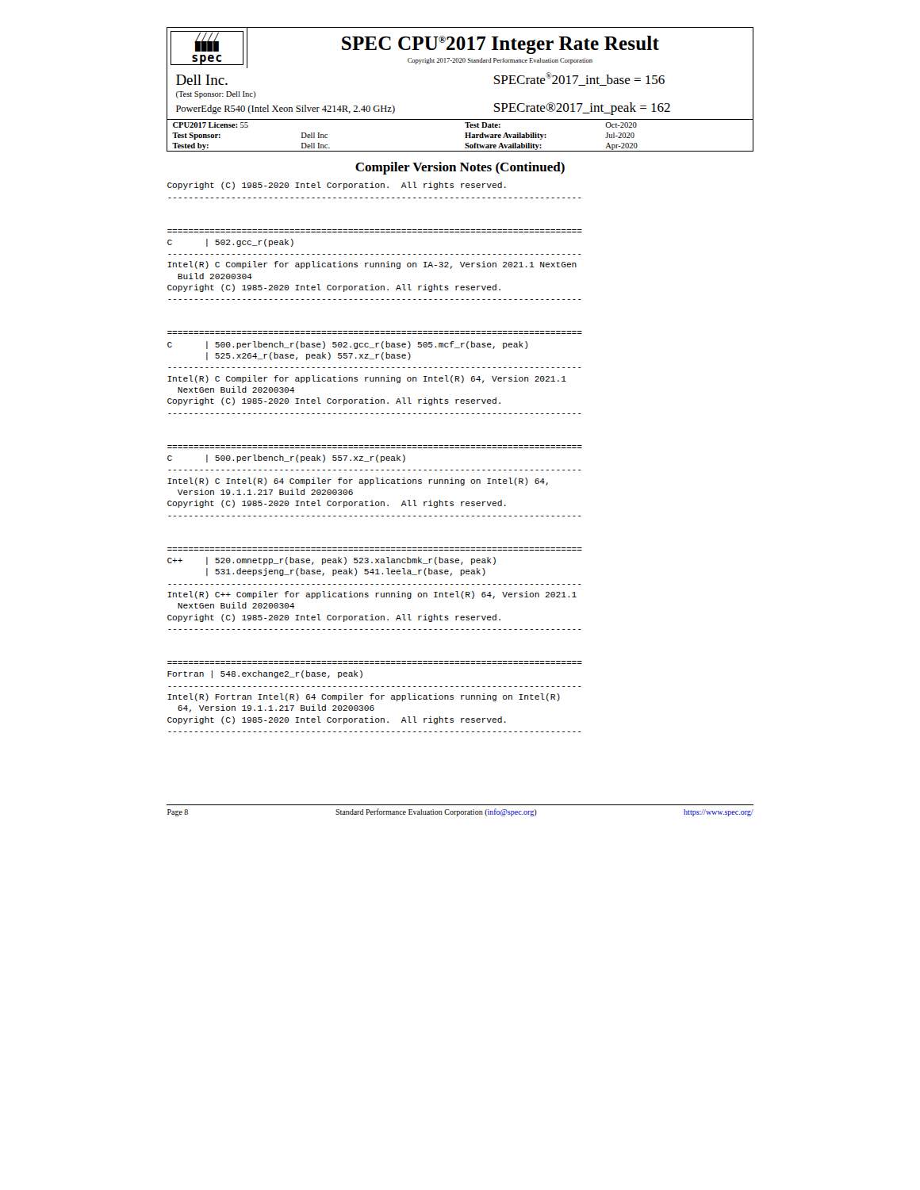╱╱╱╱
████
spec
SPEC CPU®2017 Integer Rate Result
Copyright 2017-2020 Standard Performance Evaluation Corporation
Dell Inc.
(Test Sponsor: Dell Inc)
SPECrate®2017_int_base = 156
PowerEdge R540 (Intel Xeon Silver 4214R, 2.40 GHz)
SPECrate®2017_int_peak = 162
| CPU2017 License: 55 | | Test Date: | Oct-2020 |
| Test Sponsor: | Dell Inc | Hardware Availability: | Jul-2020 |
| Tested by: | Dell Inc. | Software Availability: | Apr-2020 |
Compiler Version Notes (Continued)
Copyright (C) 1985-2020 Intel Corporation.  All rights reserved.
------------------------------------------------------------------------------


==============================================================================
C      | 502.gcc_r(peak)
------------------------------------------------------------------------------
Intel(R) C Compiler for applications running on IA-32, Version 2021.1 NextGen
  Build 20200304
Copyright (C) 1985-2020 Intel Corporation. All rights reserved.
------------------------------------------------------------------------------


==============================================================================
C      | 500.perlbench_r(base) 502.gcc_r(base) 505.mcf_r(base, peak)
       | 525.x264_r(base, peak) 557.xz_r(base)
------------------------------------------------------------------------------
Intel(R) C Compiler for applications running on Intel(R) 64, Version 2021.1
  NextGen Build 20200304
Copyright (C) 1985-2020 Intel Corporation. All rights reserved.
------------------------------------------------------------------------------


==============================================================================
C      | 500.perlbench_r(peak) 557.xz_r(peak)
------------------------------------------------------------------------------
Intel(R) C Intel(R) 64 Compiler for applications running on Intel(R) 64,
  Version 19.1.1.217 Build 20200306
Copyright (C) 1985-2020 Intel Corporation.  All rights reserved.
------------------------------------------------------------------------------


==============================================================================
C++    | 520.omnetpp_r(base, peak) 523.xalancbmk_r(base, peak)
       | 531.deepsjeng_r(base, peak) 541.leela_r(base, peak)
------------------------------------------------------------------------------
Intel(R) C++ Compiler for applications running on Intel(R) 64, Version 2021.1
  NextGen Build 20200304
Copyright (C) 1985-2020 Intel Corporation. All rights reserved.
------------------------------------------------------------------------------


==============================================================================
Fortran | 548.exchange2_r(base, peak)
------------------------------------------------------------------------------
Intel(R) Fortran Intel(R) 64 Compiler for applications running on Intel(R)
  64, Version 19.1.1.217 Build 20200306
Copyright (C) 1985-2020 Intel Corporation.  All rights reserved.
------------------------------------------------------------------------------
Page 8
Standard Performance Evaluation Corporation (info@spec.org)
https://www.spec.org/